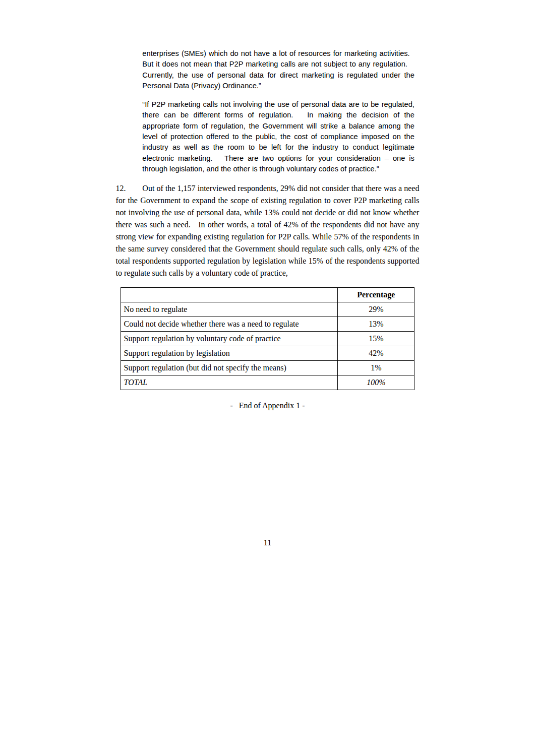enterprises (SMEs) which do not have a lot of resources for marketing activities. But it does not mean that P2P marketing calls are not subject to any regulation. Currently, the use of personal data for direct marketing is regulated under the Personal Data (Privacy) Ordinance.”
“If P2P marketing calls not involving the use of personal data are to be regulated, there can be different forms of regulation. In making the decision of the appropriate form of regulation, the Government will strike a balance among the level of protection offered to the public, the cost of compliance imposed on the industry as well as the room to be left for the industry to conduct legitimate electronic marketing. There are two options for your consideration – one is through legislation, and the other is through voluntary codes of practice."
12. Out of the 1,157 interviewed respondents, 29% did not consider that there was a need for the Government to expand the scope of existing regulation to cover P2P marketing calls not involving the use of personal data, while 13% could not decide or did not know whether there was such a need. In other words, a total of 42% of the respondents did not have any strong view for expanding existing regulation for P2P calls. While 57% of the respondents in the same survey considered that the Government should regulate such calls, only 42% of the total respondents supported regulation by legislation while 15% of the respondents supported to regulate such calls by a voluntary code of practice,
| | Percentage |
| No need to regulate | 29% |
| Could not decide whether there was a need to regulate | 13% |
| Support regulation by voluntary code of practice | 15% |
| Support regulation by legislation | 42% |
| Support regulation (but did not specify the means) | 1% |
| TOTAL | 100% |
- End of Appendix 1 -
11